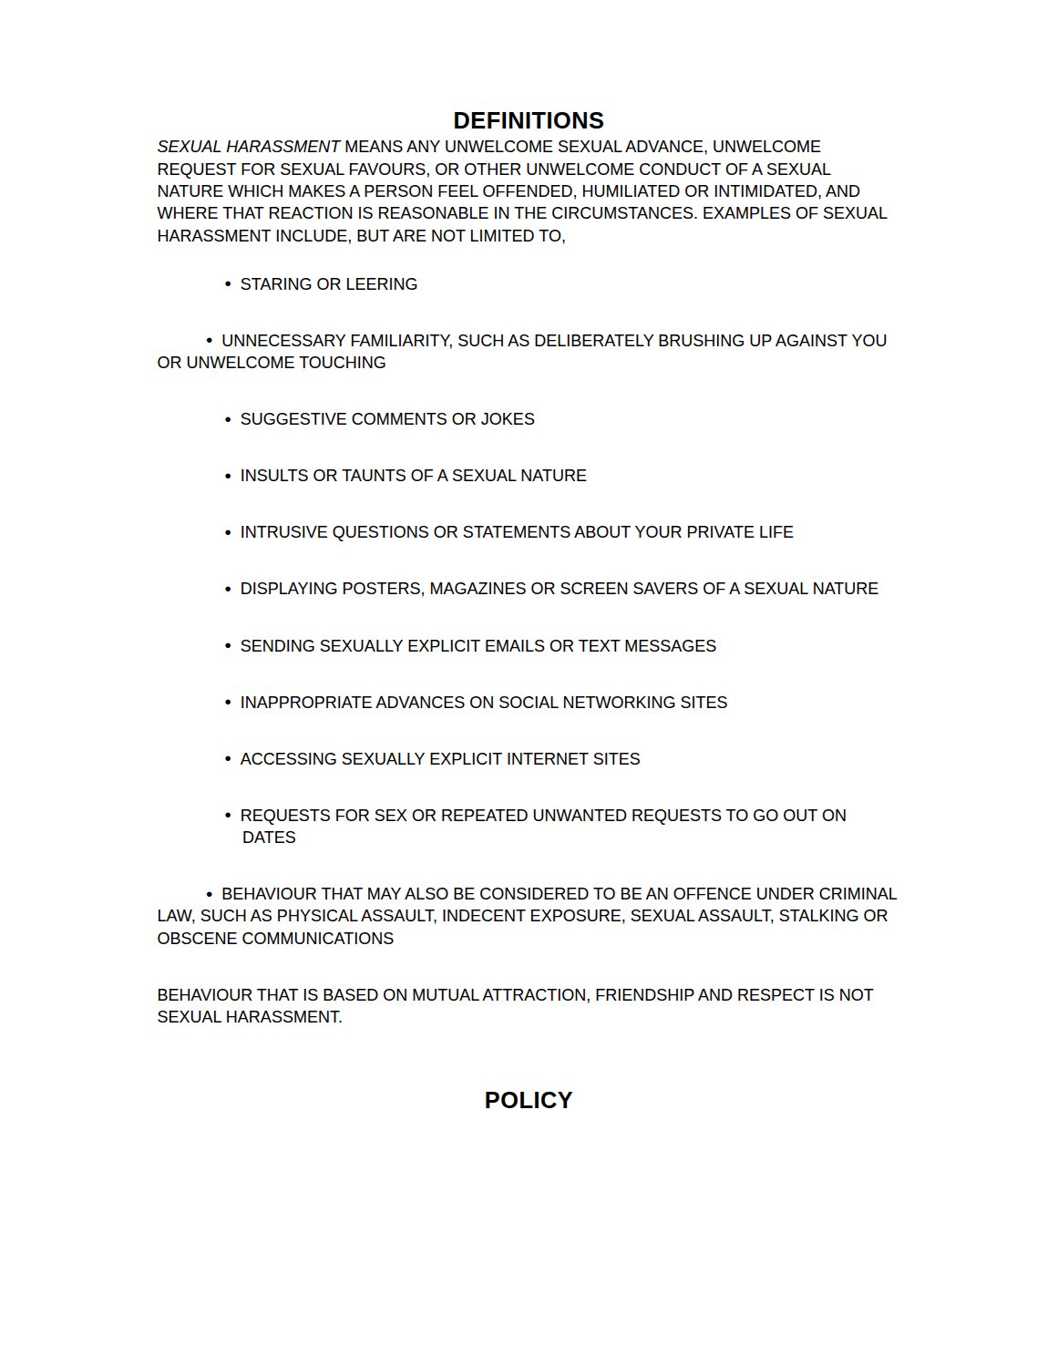DEFINITIONS
Sexual harassment means any unwelcome sexual advance, unwelcome request for sexual favours, or other unwelcome conduct of a sexual nature which makes a person feel offended, humiliated or intimidated, and where that reaction is reasonable in the circumstances. Examples of sexual harassment include, but are not limited to,
Staring or leering
Unnecessary familiarity, such as deliberately brushing up against you or unwelcome touching
Suggestive comments or jokes
Insults or taunts of a sexual nature
Intrusive questions or statements about your private life
Displaying posters, magazines or screen savers of a sexual nature
Sending sexually explicit emails or text messages
Inappropriate advances on social networking sites
Accessing sexually explicit internet sites
Requests for sex or repeated unwanted requests to go out on dates
Behaviour that may also be considered to be an offence under criminal law, such as physical assault, indecent exposure, sexual assault, stalking or obscene communications
Behaviour that is based on mutual attraction, friendship and respect is not sexual harassment.
POLICY